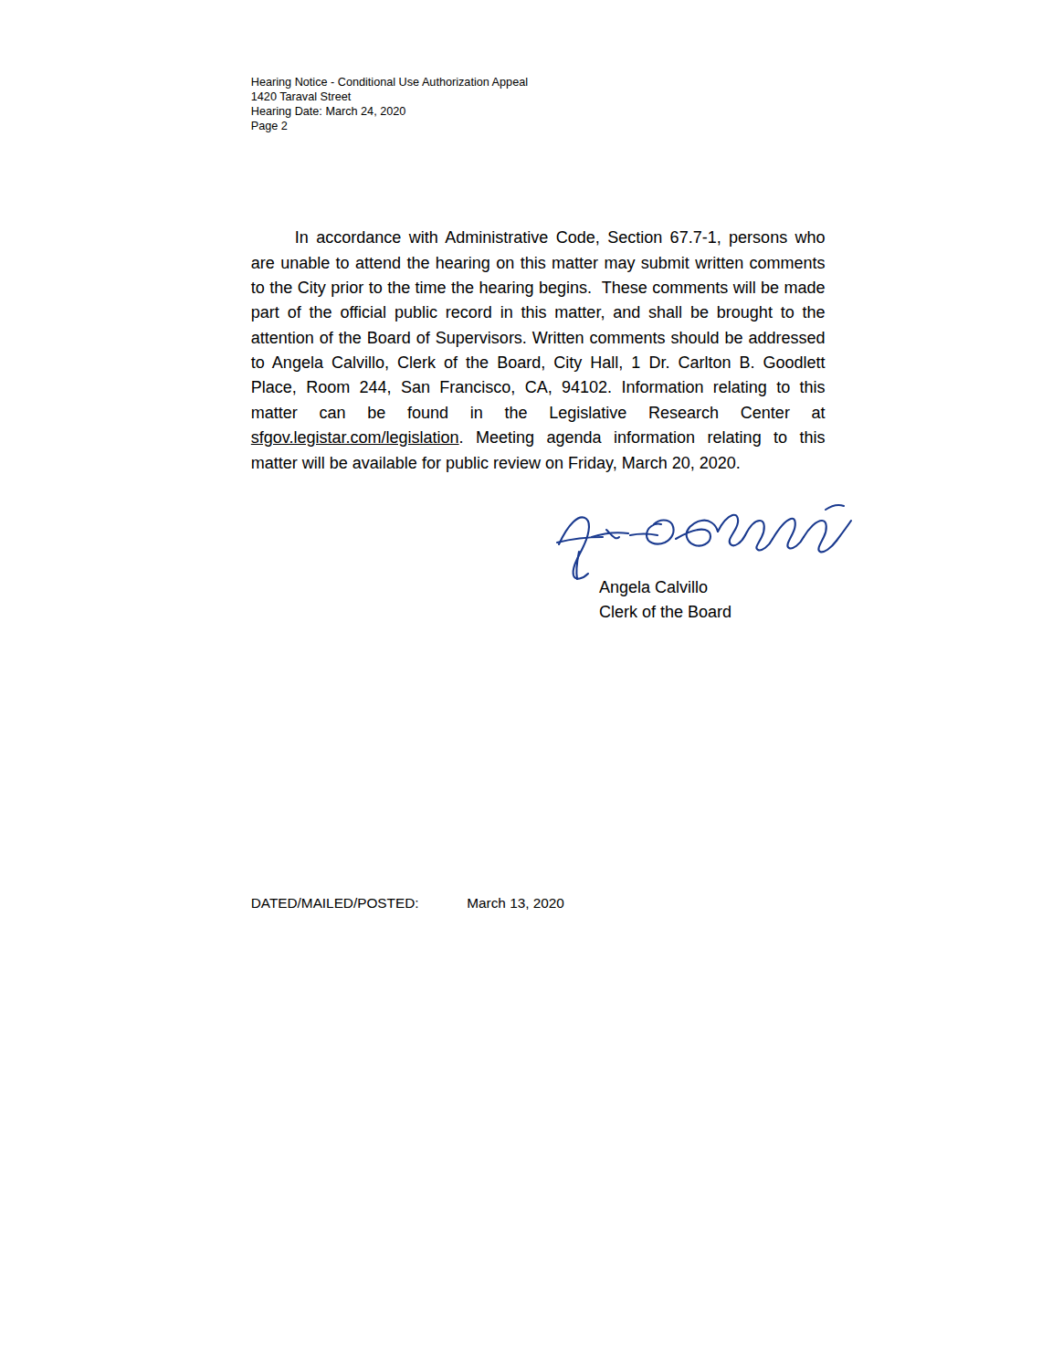Hearing Notice - Conditional Use Authorization Appeal
1420 Taraval Street
Hearing Date: March 24, 2020
Page 2
In accordance with Administrative Code, Section 67.7-1, persons who are unable to attend the hearing on this matter may submit written comments to the City prior to the time the hearing begins. These comments will be made part of the official public record in this matter, and shall be brought to the attention of the Board of Supervisors. Written comments should be addressed to Angela Calvillo, Clerk of the Board, City Hall, 1 Dr. Carlton B. Goodlett Place, Room 244, San Francisco, CA, 94102. Information relating to this matter can be found in the Legislative Research Center at sfgov.legistar.com/legislation. Meeting agenda information relating to this matter will be available for public review on Friday, March 20, 2020.
Angela Calvillo
Clerk of the Board
DATED/MAILED/POSTED: March 13, 2020